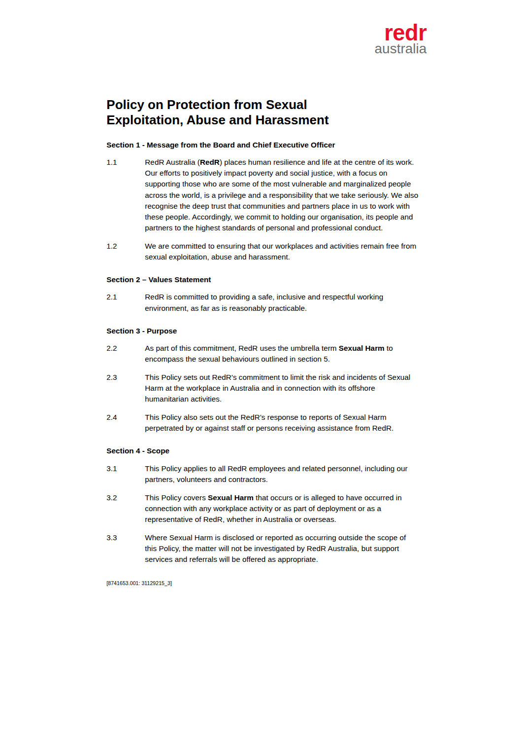redr australia
Policy on Protection from Sexual Exploitation, Abuse and Harassment
Section 1 - Message from the Board and Chief Executive Officer
1.1
RedR Australia (RedR) places human resilience and life at the centre of its work. Our efforts to positively impact poverty and social justice, with a focus on supporting those who are some of the most vulnerable and marginalized people across the world, is a privilege and a responsibility that we take seriously. We also recognise the deep trust that communities and partners place in us to work with these people. Accordingly, we commit to holding our organisation, its people and partners to the highest standards of personal and professional conduct.
1.2
We are committed to ensuring that our workplaces and activities remain free from sexual exploitation, abuse and harassment.
Section 2 – Values Statement
2.1
RedR is committed to providing a safe, inclusive and respectful working environment, as far as is reasonably practicable.
Section 3 - Purpose
2.2
As part of this commitment, RedR uses the umbrella term Sexual Harm to encompass the sexual behaviours outlined in section 5.
2.3
This Policy sets out RedR’s commitment to limit the risk and incidents of Sexual Harm at the workplace in Australia and in connection with its offshore humanitarian activities.
2.4
This Policy also sets out the RedR’s response to reports of Sexual Harm perpetrated by or against staff or persons receiving assistance from RedR.
Section 4 - Scope
3.1
This Policy applies to all RedR employees and related personnel, including our partners, volunteers and contractors.
3.2
This Policy covers Sexual Harm that occurs or is alleged to have occurred in connection with any workplace activity or as part of deployment or as a representative of RedR, whether in Australia or overseas.
3.3
Where Sexual Harm is disclosed or reported as occurring outside the scope of this Policy, the matter will not be investigated by RedR Australia, but support services and referrals will be offered as appropriate.
[8741653.001: 31129215_3]